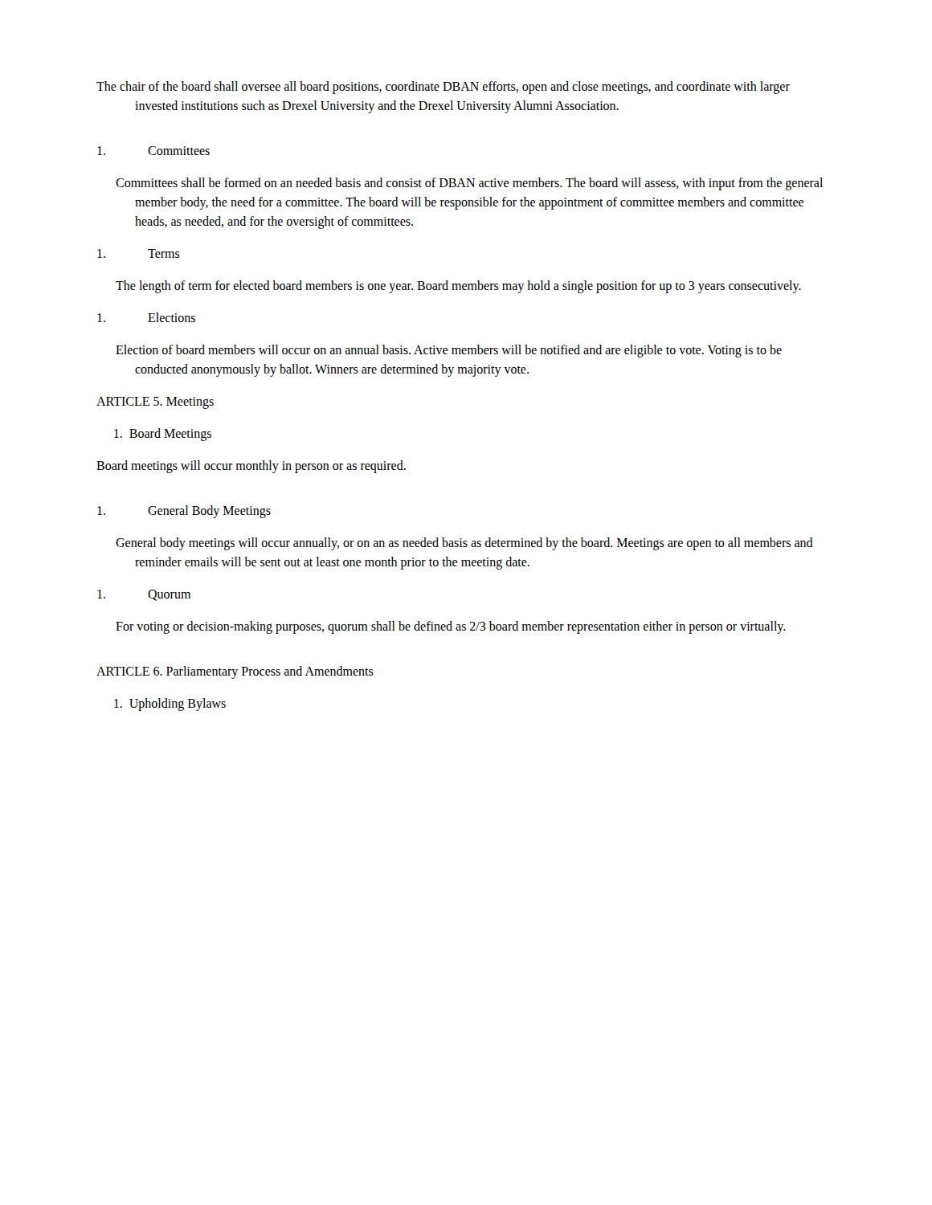The chair of the board shall oversee all board positions, coordinate DBAN efforts, open and close meetings, and coordinate with larger invested institutions such as Drexel University and the Drexel University Alumni Association.
1. Committees
Committees shall be formed on an needed basis and consist of DBAN active members. The board will assess, with input from the general member body, the need for a committee. The board will be responsible for the appointment of committee members and committee heads, as needed, and for the oversight of committees.
1. Terms
The length of term for elected board members is one year. Board members may hold a single position for up to 3 years consecutively.
1. Elections
Election of board members will occur on an annual basis. Active members will be notified and are eligible to vote. Voting is to be conducted anonymously by ballot. Winners are determined by majority vote.
ARTICLE 5. Meetings
1. Board Meetings
Board meetings will occur monthly in person or as required.
1. General Body Meetings
General body meetings will occur annually, or on an as needed basis as determined by the board. Meetings are open to all members and reminder emails will be sent out at least one month prior to the meeting date.
1. Quorum
For voting or decision-making purposes, quorum shall be defined as 2/3 board member representation either in person or virtually.
ARTICLE 6. Parliamentary Process and Amendments
1. Upholding Bylaws